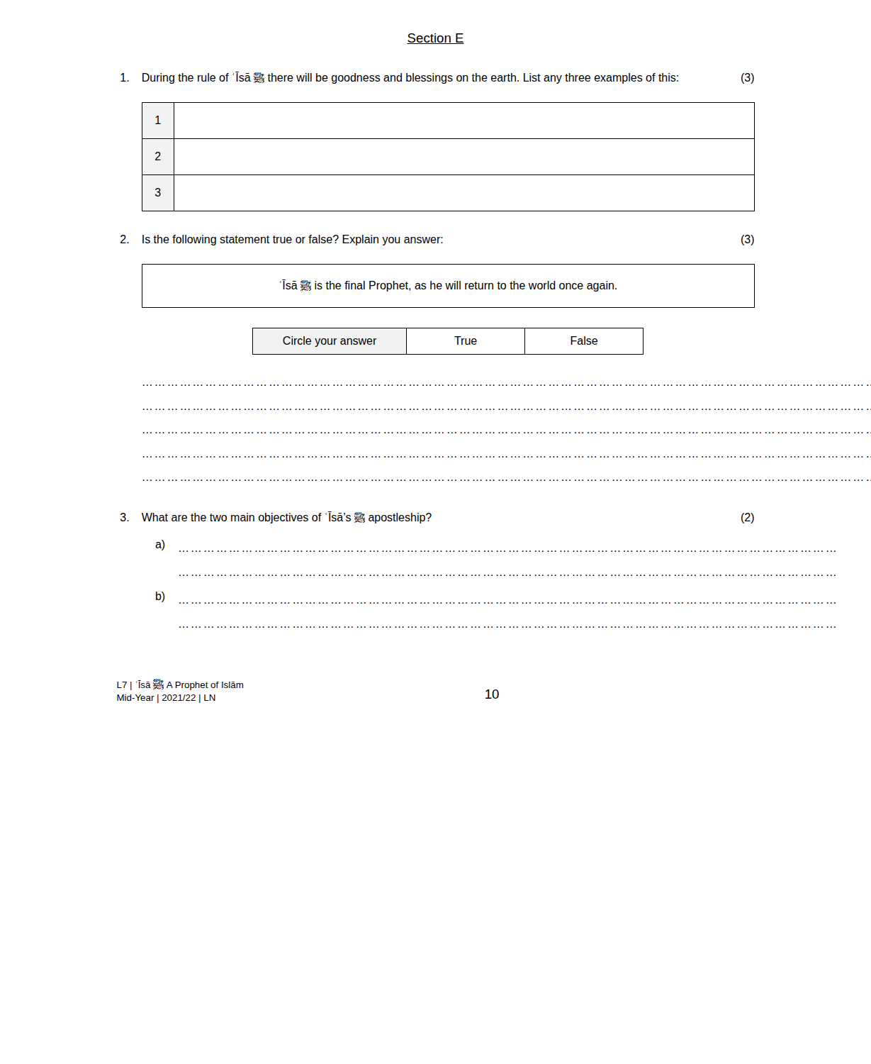Section E
(3) During the rule of ʿĪsā ﷺ there will be goodness and blessings on the earth. List any three examples of this:
| 1 | |
| 2 | |
| 3 | |
(3) Is the following statement true or false? Explain you answer:
ʿĪsā ﷺ is the final Prophet, as he will return to the world once again.
| Circle your answer | True | False |
……………………………………………………………………………………………………………………………………………………………
……………………………………………………………………………………………………………………………………………………………
……………………………………………………………………………………………………………………………………………………………
……………………………………………………………………………………………………………………………………………………………
……………………………………………………………………………………………………………………………………………………………
(2) What are the two main objectives of ʿĪsā’s ﷺ apostleship?
…………………………………………………………………………………………………………………………………………
…………………………………………………………………………………………………………………………………………
…………………………………………………………………………………………………………………………………………
…………………………………………………………………………………………………………………………………………
L7 | ʿĪsā ﷺ A Prophet of Islām
Mid-Year | 2021/22 | LN
10